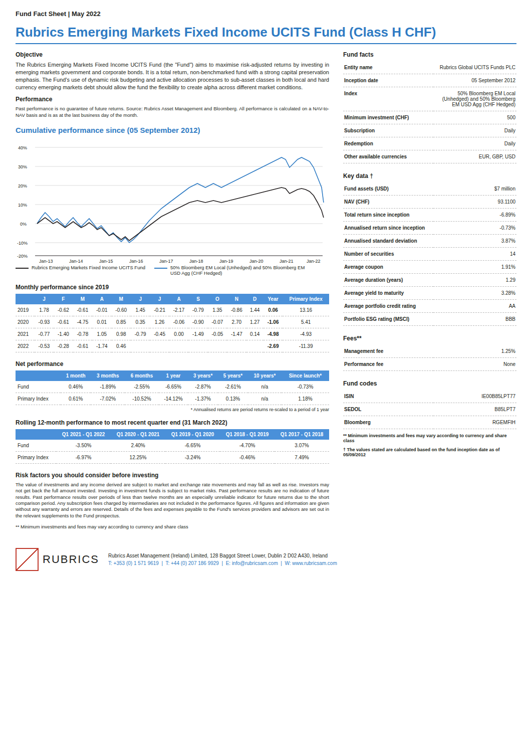Fund Fact Sheet | May 2022
Rubrics Emerging Markets Fixed Income UCITS Fund (Class H CHF)
Objective
The Rubrics Emerging Markets Fixed Income UCITS Fund (the "Fund") aims to maximise risk-adjusted returns by investing in emerging markets government and corporate bonds. It is a total return, non-benchmarked fund with a strong capital preservation emphasis. The Fund's use of dynamic risk budgeting and active allocation processes to sub-asset classes in both local and hard currency emerging markets debt should allow the fund the flexibility to create alpha across different market conditions.
Performance
Past performance is no guarantee of future returns. Source: Rubrics Asset Management and Bloomberg. All performance is calculated on a NAV-to-NAV basis and is as at the last business day of the month.
Cumulative performance since (05 September 2012)
40% 30% 20% 10% 0% -10% -20% Jan-13 Jan-14 Jan-15 Jan-16 Jan-17 Jan-18 Jan-19 Jan-20 Jan-21 Jan-22
Rubrics Emerging Markets Fixed Income UCITS Fund
50% Bloomberg EM Local (Unhedged) and 50% Bloomberg EM USD Agg (CHF Hedged)
Monthly performance since 2019
| | J | F | M | A | M | J | J | A | S | O | N | D | Year | Primary Index |
| --- | --- | --- | --- | --- | --- | --- | --- | --- | --- | --- | --- | --- | --- | --- |
| 2019 | 1.78 | -0.62 | -0.61 | -0.01 | -0.60 | 1.45 | -0.21 | -2.17 | -0.79 | 1.35 | -0.86 | 1.44 | 0.06 | 13.16 |
| 2020 | -0.93 | -0.61 | -4.75 | 0.01 | 0.85 | 0.35 | 1.26 | -0.06 | -0.90 | -0.07 | 2.70 | 1.27 | -1.06 | 5.41 |
| 2021 | -0.77 | -1.40 | -0.78 | 1.05 | 0.98 | -0.79 | -0.45 | 0.00 | -1.49 | -0.05 | -1.47 | 0.14 | -4.98 | -4.93 |
| 2022 | -0.53 | -0.28 | -0.61 | -1.74 | 0.46 | | | | | | | | -2.69 | -11.39 |
Net performance
| | 1 month | 3 months | 6 months | 1 year | 3 years* | 5 years* | 10 years* | Since launch* |
| --- | --- | --- | --- | --- | --- | --- | --- | --- |
| Fund | 0.46% | -1.89% | -2.55% | -6.65% | -2.87% | -2.61% | n/a | -0.73% |
| Primary Index | 0.61% | -7.02% | -10.52% | -14.12% | -1.37% | 0.13% | n/a | 1.18% |
* Annualised returns are period returns re-scaled to a period of 1 year
Rolling 12-month performance to most recent quarter end (31 March 2022)
| | Q1 2021 - Q1 2022 | Q1 2020 - Q1 2021 | Q1 2019 - Q1 2020 | Q1 2018 - Q1 2019 | Q1 2017 - Q1 2018 |
| --- | --- | --- | --- | --- | --- |
| Fund | -3.50% | 2.40% | -6.65% | -4.70% | 3.07% |
| Primary Index | -6.97% | 12.25% | -3.24% | -0.46% | 7.49% |
Risk factors you should consider before investing
The value of investments and any income derived are subject to market and exchange rate movements and may fall as well as rise. Investors may not get back the full amount invested. Investing in investment funds is subject to market risks. Past performance results are no indication of future results. Past performance results over periods of less than twelve months are an especially unreliable indicator for future returns due to the short comparison period. Any subscription fees charged by intermediaries are not included in the performance figures. All figures and information are given without any warranty and errors are reserved. Details of the fees and expenses payable to the Fund's services providers and advisors are set out in the relevant supplements to the Fund prospectus.
** Minimum investments and fees may vary according to currency and share class
Fund facts
| Entity name | Rubrics Global UCITS Funds PLC |
| Inception date | 05 September 2012 |
| Index | 50% Bloomberg EM Local (Unhedged) and 50% Bloomberg EM USD Agg (CHF Hedged) |
| Minimum investment (CHF) | 500 |
| Subscription | Daily |
| Redemption | Daily |
| Other available currencies | EUR, GBP, USD |
Key data †
| Fund assets (USD) | $7 million |
| NAV (CHF) | 93.1100 |
| Total return since inception | -6.89% |
| Annualised return since inception | -0.73% |
| Annualised standard deviation | 3.87% |
| Number of securities | 14 |
| Average coupon | 1.91% |
| Average duration (years) | 1.29 |
| Average yield to maturity | 3.28% |
| Average portfolio credit rating | AA |
| Portfolio ESG rating (MSCI) | BBB |
Fees**
| Management fee | 1.25% |
| Performance fee | None |
Fund codes
| ISIN | IE00B85LPT77 |
| SEDOL | B85LPT7 |
| Bloomberg | RGEMFIH |
** Minimum investments and fees may vary according to currency and share class
† The values stated are calculated based on the fund inception date as of 05/09/2012
RUBRICS
Rubrics Asset Management (Ireland) Limited, 128 Baggot Street Lower, Dublin 2 D02 A430, Ireland
T: +353 (0) 1 571 9619 | T: +44 (0) 207 186 9929 | E: info@rubricsam.com | W: www.rubricsam.com